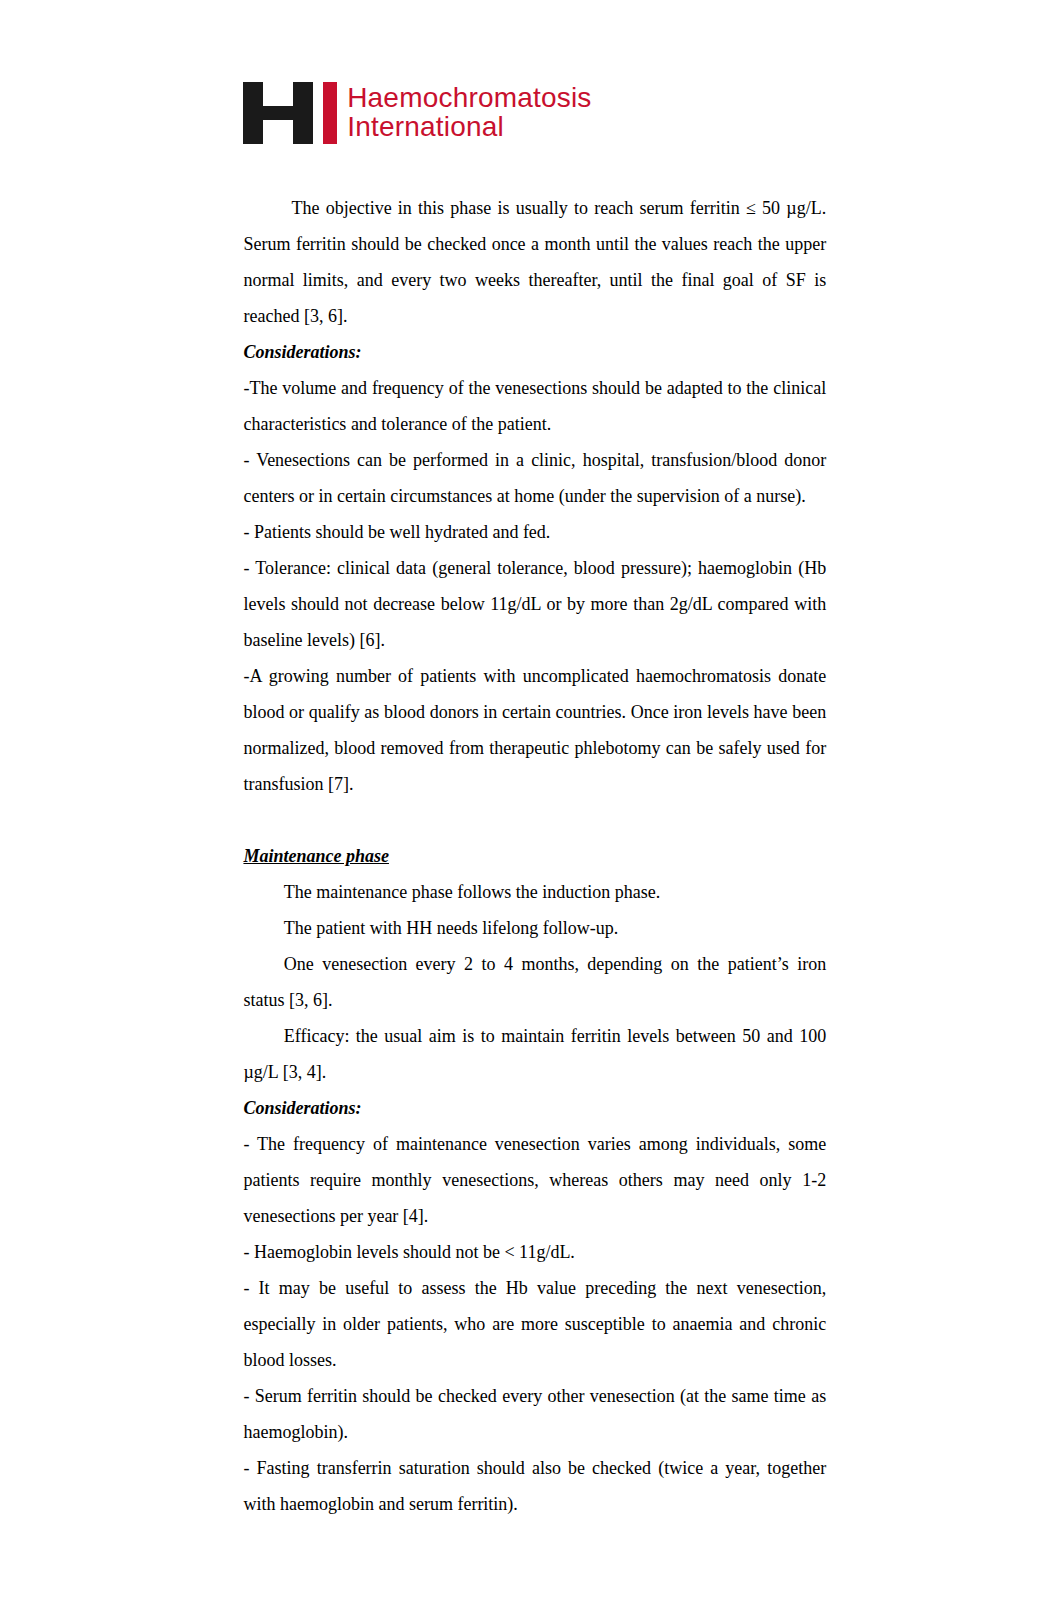Haemochromatosis International
The objective in this phase is usually to reach serum ferritin ≤ 50 µg/L. Serum ferritin should be checked once a month until the values reach the upper normal limits, and every two weeks thereafter, until the final goal of SF is reached [3, 6].
Considerations:
-The volume and frequency of the venesections should be adapted to the clinical characteristics and tolerance of the patient.
- Venesections can be performed in a clinic, hospital, transfusion/blood donor centers or in certain circumstances at home (under the supervision of a nurse).
- Patients should be well hydrated and fed.
- Tolerance: clinical data (general tolerance, blood pressure); haemoglobin (Hb levels should not decrease below 11g/dL or by more than 2g/dL compared with baseline levels) [6].
-A growing number of patients with uncomplicated haemochromatosis donate blood or qualify as blood donors in certain countries. Once iron levels have been normalized, blood removed from therapeutic phlebotomy can be safely used for transfusion [7].
Maintenance phase
The maintenance phase follows the induction phase.
The patient with HH needs lifelong follow-up.
One venesection every 2 to 4 months, depending on the patient’s iron status [3, 6].
Efficacy: the usual aim is to maintain ferritin levels between 50 and 100 µg/L [3, 4].
Considerations:
- The frequency of maintenance venesection varies among individuals, some patients require monthly venesections, whereas others may need only 1-2 venesections per year [4].
- Haemoglobin levels should not be < 11g/dL.
- It may be useful to assess the Hb value preceding the next venesection, especially in older patients, who are more susceptible to anaemia and chronic blood losses.
- Serum ferritin should be checked every other venesection (at the same time as haemoglobin).
- Fasting transferrin saturation should also be checked (twice a year, together with haemoglobin and serum ferritin).